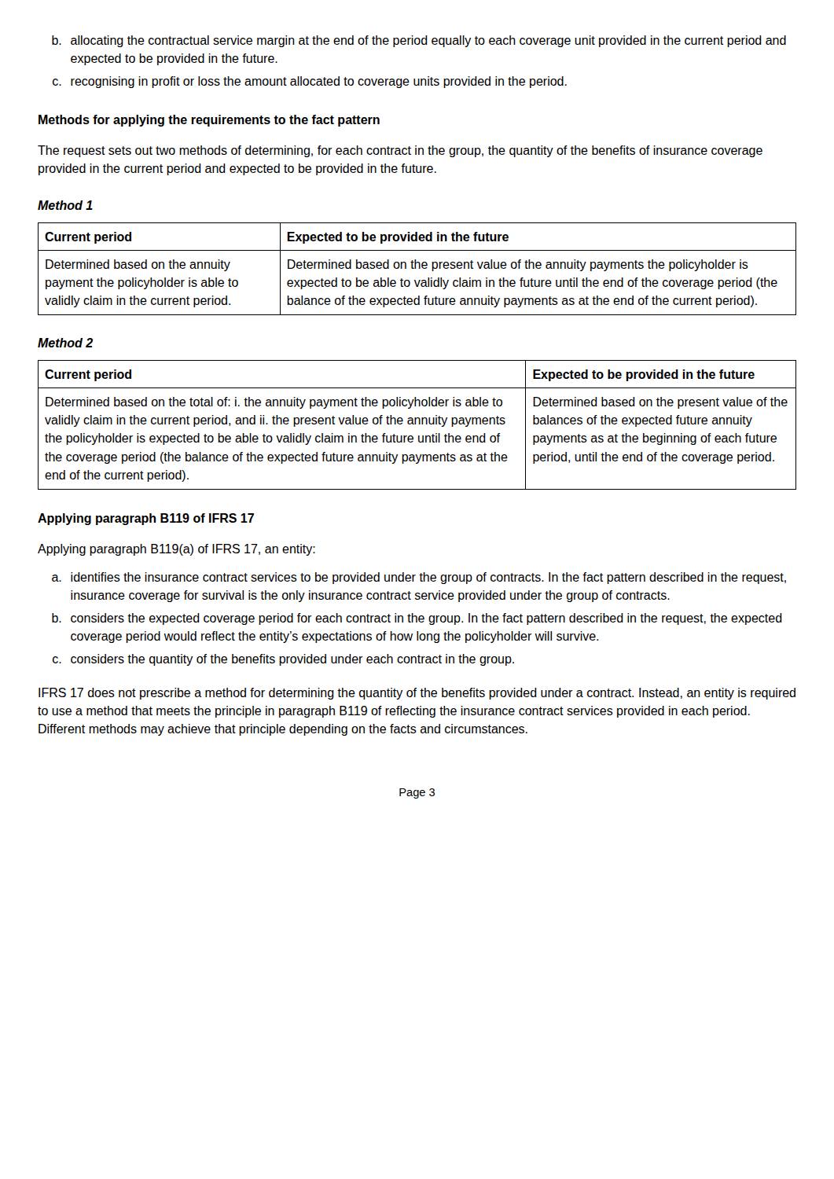allocating the contractual service margin at the end of the period equally to each coverage unit provided in the current period and expected to be provided in the future.
recognising in profit or loss the amount allocated to coverage units provided in the period.
Methods for applying the requirements to the fact pattern
The request sets out two methods of determining, for each contract in the group, the quantity of the benefits of insurance coverage provided in the current period and expected to be provided in the future.
Method 1
| Current period | Expected to be provided in the future |
| --- | --- |
| Determined based on the annuity payment the policyholder is able to validly claim in the current period. | Determined based on the present value of the annuity payments the policyholder is expected to be able to validly claim in the future until the end of the coverage period (the balance of the expected future annuity payments as at the end of the current period). |
Method 2
| Current period | Expected to be provided in the future |
| --- | --- |
| Determined based on the total of: i. the annuity payment the policyholder is able to validly claim in the current period, and ii. the present value of the annuity payments the policyholder is expected to be able to validly claim in the future until the end of the coverage period (the balance of the expected future annuity payments as at the end of the current period). | Determined based on the present value of the balances of the expected future annuity payments as at the beginning of each future period, until the end of the coverage period. |
Applying paragraph B119 of IFRS 17
Applying paragraph B119(a) of IFRS 17, an entity:
identifies the insurance contract services to be provided under the group of contracts. In the fact pattern described in the request, insurance coverage for survival is the only insurance contract service provided under the group of contracts.
considers the expected coverage period for each contract in the group. In the fact pattern described in the request, the expected coverage period would reflect the entity’s expectations of how long the policyholder will survive.
considers the quantity of the benefits provided under each contract in the group.
IFRS 17 does not prescribe a method for determining the quantity of the benefits provided under a contract. Instead, an entity is required to use a method that meets the principle in paragraph B119 of reflecting the insurance contract services provided in each period. Different methods may achieve that principle depending on the facts and circumstances.
Page 3